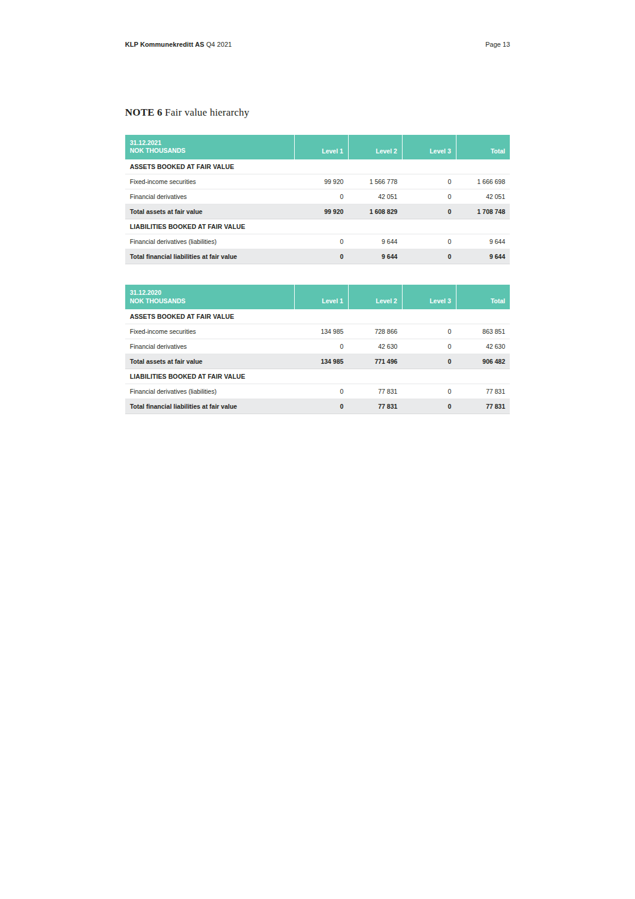KLP Kommunekreditt AS Q4 2021
Page 13
NOTE 6 Fair value hierarchy
| 31.12.2021 NOK THOUSANDS | Level 1 | Level 2 | Level 3 | Total |
| --- | --- | --- | --- | --- |
| Assets booked at fair value |
| Fixed-income securities | 99 920 | 1 566 778 | 0 | 1 666 698 |
| Financial derivatives | 0 | 42 051 | 0 | 42 051 |
| Total assets at fair value | 99 920 | 1 608 829 | 0 | 1 708 748 |
| Liabilities booked at fair value |
| Financial derivatives (liabilities) | 0 | 9 644 | 0 | 9 644 |
| Total financial liabilities at fair value | 0 | 9 644 | 0 | 9 644 |
| 31.12.2020 NOK THOUSANDS | Level 1 | Level 2 | Level 3 | Total |
| --- | --- | --- | --- | --- |
| Assets booked at fair value |
| Fixed-income securities | 134 985 | 728 866 | 0 | 863 851 |
| Financial derivatives | 0 | 42 630 | 0 | 42 630 |
| Total assets at fair value | 134 985 | 771 496 | 0 | 906 482 |
| Liabilities booked at fair value |
| Financial derivatives (liabilities) | 0 | 77 831 | 0 | 77 831 |
| Total financial liabilities at fair value | 0 | 77 831 | 0 | 77 831 |